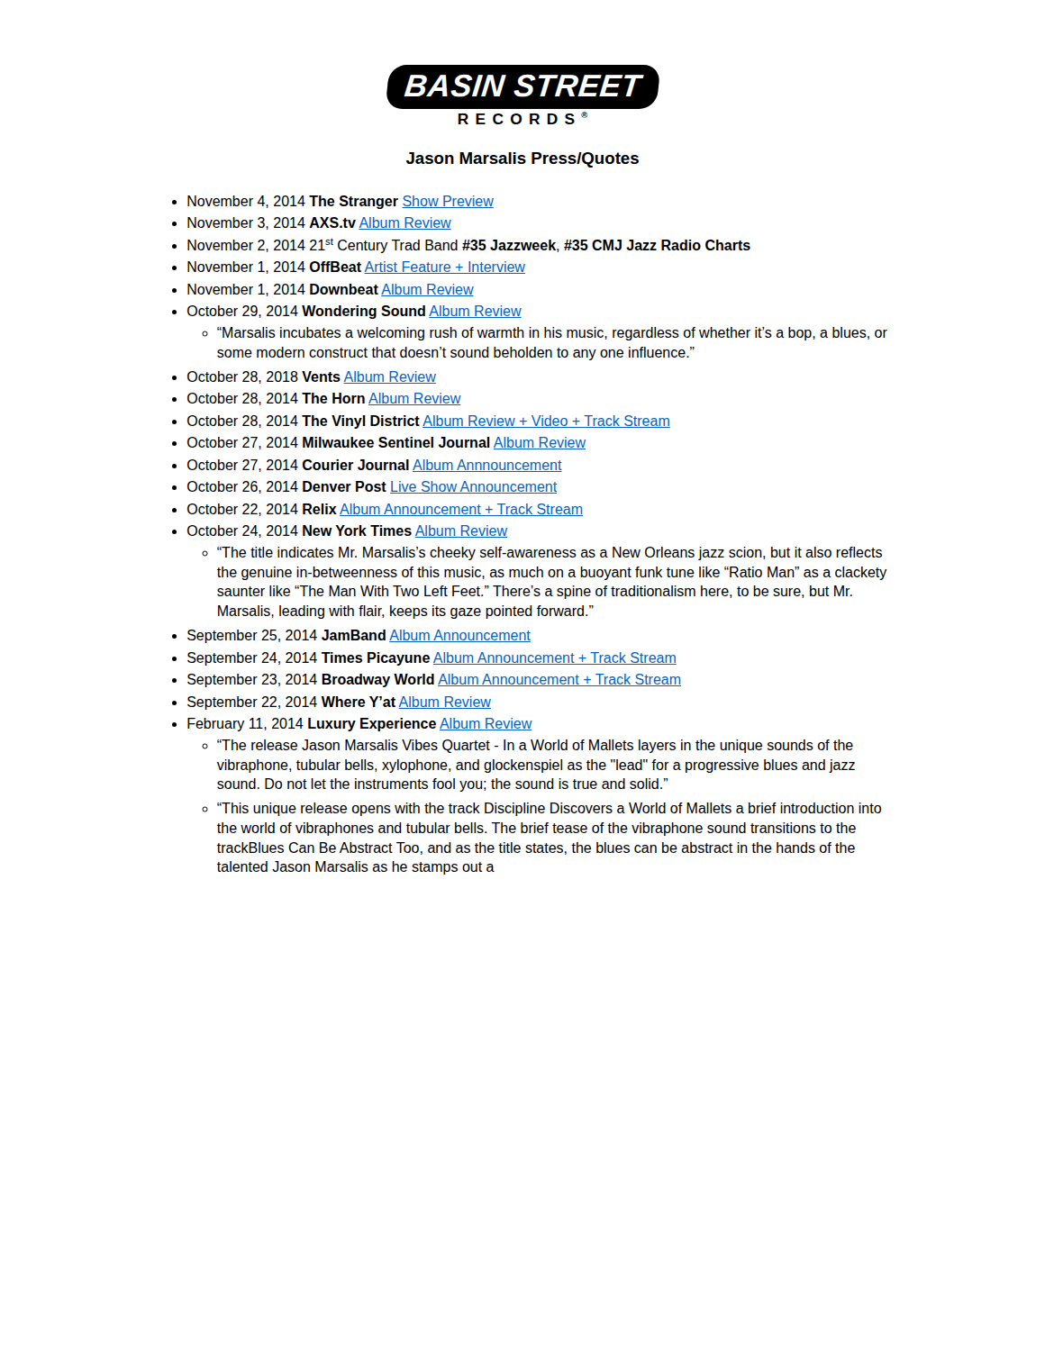BASIN STREET
RECORDS®
Jason Marsalis Press/Quotes
November 4, 2014 The Stranger Show Preview
November 3, 2014 AXS.tv Album Review
November 2, 2014 21st Century Trad Band #35 Jazzweek, #35 CMJ Jazz Radio Charts
November 1, 2014 OffBeat Artist Feature + Interview
November 1, 2014 Downbeat Album Review
October 29, 2014 Wondering Sound Album Review
“Marsalis incubates a welcoming rush of warmth in his music, regardless of whether it’s a bop, a blues, or some modern construct that doesn’t sound beholden to any one influence.”
October 28, 2018 Vents Album Review
October 28, 2014 The Horn Album Review
October 28, 2014 The Vinyl District Album Review + Video + Track Stream
October 27, 2014 Milwaukee Sentinel Journal Album Review
October 27, 2014 Courier Journal Album Annnouncement
October 26, 2014 Denver Post Live Show Announcement
October 22, 2014 Relix Album Announcement + Track Stream
October 24, 2014 New York Times Album Review
“The title indicates Mr. Marsalis’s cheeky self-awareness as a New Orleans jazz scion, but it also reflects the genuine in-betweenness of this music, as much on a buoyant funk tune like “Ratio Man” as a clackety saunter like “The Man With Two Left Feet.” There’s a spine of traditionalism here, to be sure, but Mr. Marsalis, leading with flair, keeps its gaze pointed forward.”
September 25, 2014 JamBand Album Announcement
September 24, 2014 Times Picayune Album Announcement + Track Stream
September 23, 2014 Broadway World Album Announcement + Track Stream
September 22, 2014 Where Y’at Album Review
February 11, 2014 Luxury Experience Album Review
“The release Jason Marsalis Vibes Quartet - In a World of Mallets layers in the unique sounds of the vibraphone, tubular bells, xylophone, and glockenspiel as the "lead" for a progressive blues and jazz sound. Do not let the instruments fool you; the sound is true and solid.”
“This unique release opens with the track Discipline Discovers a World of Mallets a brief introduction into the world of vibraphones and tubular bells. The brief tease of the vibraphone sound transitions to the trackBlues Can Be Abstract Too, and as the title states, the blues can be abstract in the hands of the talented Jason Marsalis as he stamps out a